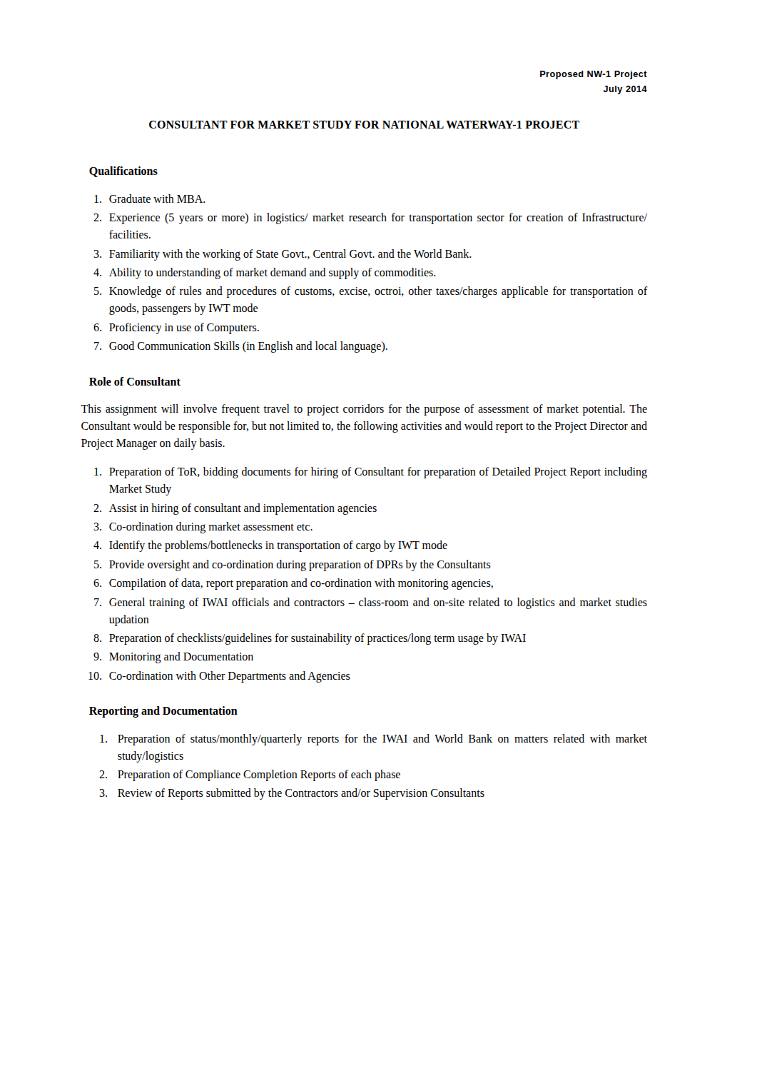Proposed NW-1 Project
July 2014
CONSULTANT FOR MARKET STUDY FOR NATIONAL WATERWAY-1 PROJECT
Qualifications
Graduate with MBA.
Experience (5 years or more) in logistics/ market research for transportation sector for creation of Infrastructure/ facilities.
Familiarity with the working of State Govt., Central Govt. and the World Bank.
Ability to understanding of market demand and supply of commodities.
Knowledge of rules and procedures of customs, excise, octroi, other taxes/charges applicable for transportation of goods, passengers by IWT mode
Proficiency in use of Computers.
Good Communication Skills (in English and local language).
Role of Consultant
This assignment will involve frequent travel to project corridors for the purpose of assessment of market potential. The Consultant would be responsible for, but not limited to, the following activities and would report to the Project Director and Project Manager on daily basis.
Preparation of ToR, bidding documents for hiring of Consultant for preparation of Detailed Project Report including Market Study
Assist in hiring of consultant and implementation agencies
Co-ordination during market assessment etc.
Identify the problems/bottlenecks in transportation of cargo by IWT mode
Provide oversight and co-ordination during preparation of DPRs by the Consultants
Compilation of data, report preparation and co-ordination with monitoring agencies,
General training of IWAI officials and contractors – class-room and on-site related to logistics and market studies updation
Preparation of checklists/guidelines for sustainability of practices/long term usage by IWAI
Monitoring and Documentation
Co-ordination with Other Departments and Agencies
Reporting and Documentation
Preparation of status/monthly/quarterly reports for the IWAI and World Bank on matters related with market study/logistics
Preparation of Compliance Completion Reports of each phase
Review of Reports submitted by the Contractors and/or Supervision Consultants